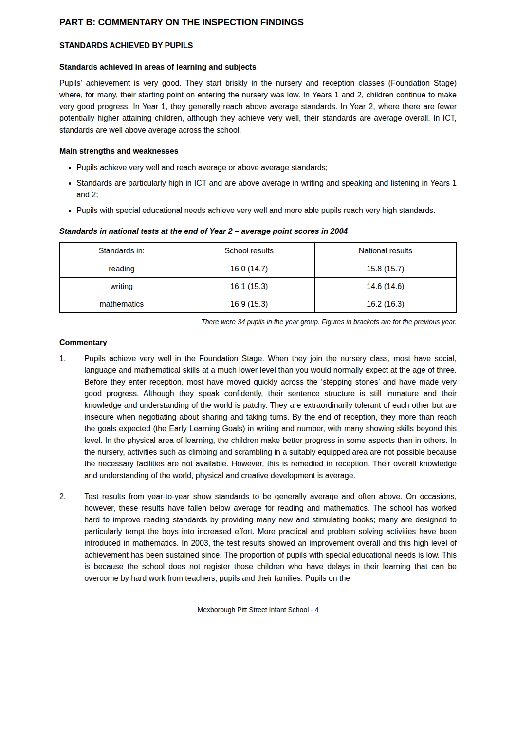PART B: COMMENTARY ON THE INSPECTION FINDINGS
STANDARDS ACHIEVED BY PUPILS
Standards achieved in areas of learning and subjects
Pupils’ achievement is very good. They start briskly in the nursery and reception classes (Foundation Stage) where, for many, their starting point on entering the nursery was low. In Years 1 and 2, children continue to make very good progress. In Year 1, they generally reach above average standards. In Year 2, where there are fewer potentially higher attaining children, although they achieve very well, their standards are average overall. In ICT, standards are well above average across the school.
Main strengths and weaknesses
Pupils achieve very well and reach average or above average standards;
Standards are particularly high in ICT and are above average in writing and speaking and listening in Years 1 and 2;
Pupils with special educational needs achieve very well and more able pupils reach very high standards.
Standards in national tests at the end of Year 2 – average point scores in 2004
| Standards in: | School results | National results |
| reading | 16.0 (14.7) | 15.8 (15.7) |
| writing | 16.1 (15.3) | 14.6 (14.6) |
| mathematics | 16.9 (15.3) | 16.2 (16.3) |
There were 34 pupils in the year group. Figures in brackets are for the previous year.
Commentary
1. Pupils achieve very well in the Foundation Stage. When they join the nursery class, most have social, language and mathematical skills at a much lower level than you would normally expect at the age of three. Before they enter reception, most have moved quickly across the ‘stepping stones’ and have made very good progress. Although they speak confidently, their sentence structure is still immature and their knowledge and understanding of the world is patchy. They are extraordinarily tolerant of each other but are insecure when negotiating about sharing and taking turns. By the end of reception, they more than reach the goals expected (the Early Learning Goals) in writing and number, with many showing skills beyond this level. In the physical area of learning, the children make better progress in some aspects than in others. In the nursery, activities such as climbing and scrambling in a suitably equipped area are not possible because the necessary facilities are not available. However, this is remedied in reception. Their overall knowledge and understanding of the world, physical and creative development is average.
2. Test results from year-to-year show standards to be generally average and often above. On occasions, however, these results have fallen below average for reading and mathematics. The school has worked hard to improve reading standards by providing many new and stimulating books; many are designed to particularly tempt the boys into increased effort. More practical and problem solving activities have been introduced in mathematics. In 2003, the test results showed an improvement overall and this high level of achievement has been sustained since. The proportion of pupils with special educational needs is low. This is because the school does not register those children who have delays in their learning that can be overcome by hard work from teachers, pupils and their families. Pupils on the
Mexborough Pitt Street Infant School - 4